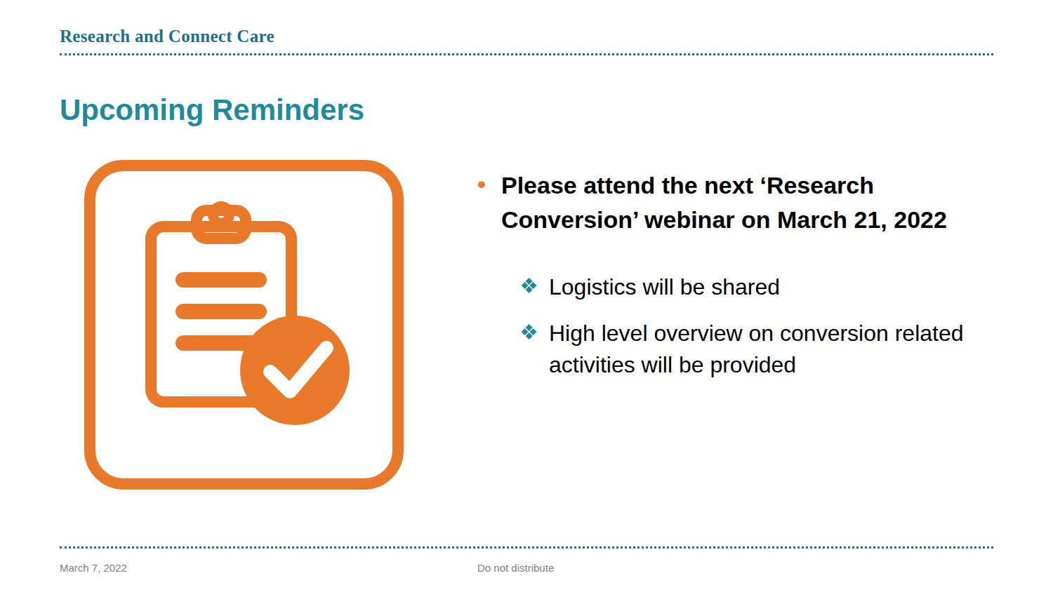Research and Connect Care
Upcoming Reminders
Please attend the next ‘Research Conversion’ webinar on March 21, 2022
Logistics will be shared
High level overview on conversion related activities will be provided
March 7, 2022
Do not distribute